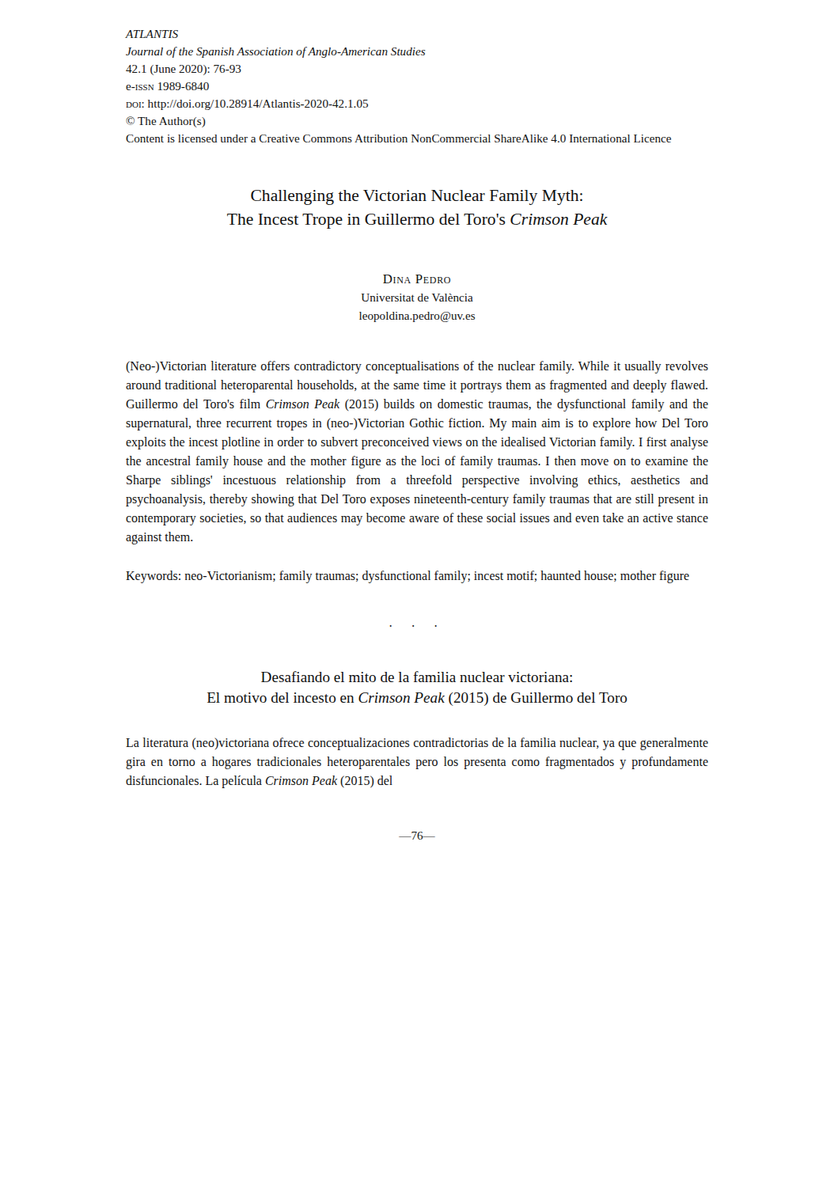ATLANTIS
Journal of the Spanish Association of Anglo-American Studies
42.1 (June 2020): 76-93
e-issn 1989-6840
doi: http://doi.org/10.28914/Atlantis-2020-42.1.05
© The Author(s)
Content is licensed under a Creative Commons Attribution NonCommercial ShareAlike 4.0 International Licence
Challenging the Victorian Nuclear Family Myth:
The Incest Trope in Guillermo del Toro's Crimson Peak
Dina Pedro Universitat de València leopoldina.pedro@uv.es
(Neo-)Victorian literature offers contradictory conceptualisations of the nuclear family. While it usually revolves around traditional heteroparental households, at the same time it portrays them as fragmented and deeply flawed. Guillermo del Toro's film Crimson Peak (2015) builds on domestic traumas, the dysfunctional family and the supernatural, three recurrent tropes in (neo-)Victorian Gothic fiction. My main aim is to explore how Del Toro exploits the incest plotline in order to subvert preconceived views on the idealised Victorian family. I first analyse the ancestral family house and the mother figure as the loci of family traumas. I then move on to examine the Sharpe siblings' incestuous relationship from a threefold perspective involving ethics, aesthetics and psychoanalysis, thereby showing that Del Toro exposes nineteenth-century family traumas that are still present in contemporary societies, so that audiences may become aware of these social issues and even take an active stance against them.
Keywords: neo-Victorianism; family traumas; dysfunctional family; incest motif; haunted house; mother figure
· · ·
Desafiando el mito de la familia nuclear victoriana:
El motivo del incesto en Crimson Peak (2015) de Guillermo del Toro
La literatura (neo)victoriana ofrece conceptualizaciones contradictorias de la familia nuclear, ya que generalmente gira en torno a hogares tradicionales heteroparentales pero los presenta como fragmentados y profundamente disfuncionales. La película Crimson Peak (2015) del
—76—